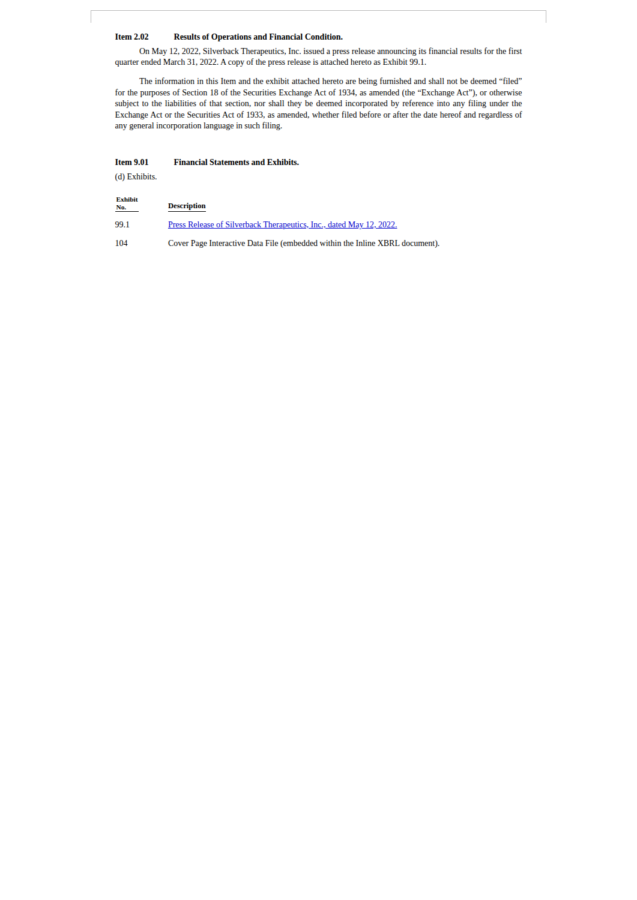Item 2.02 Results of Operations and Financial Condition.
On May 12, 2022, Silverback Therapeutics, Inc. issued a press release announcing its financial results for the first quarter ended March 31, 2022. A copy of the press release is attached hereto as Exhibit 99.1.
The information in this Item and the exhibit attached hereto are being furnished and shall not be deemed “filed” for the purposes of Section 18 of the Securities Exchange Act of 1934, as amended (the “Exchange Act”), or otherwise subject to the liabilities of that section, nor shall they be deemed incorporated by reference into any filing under the Exchange Act or the Securities Act of 1933, as amended, whether filed before or after the date hereof and regardless of any general incorporation language in such filing.
Item 9.01 Financial Statements and Exhibits.
(d) Exhibits.
| Exhibit No. | Description |
| --- | --- |
| 99.1 | Press Release of Silverback Therapeutics, Inc., dated May 12, 2022. |
| 104 | Cover Page Interactive Data File (embedded within the Inline XBRL document). |